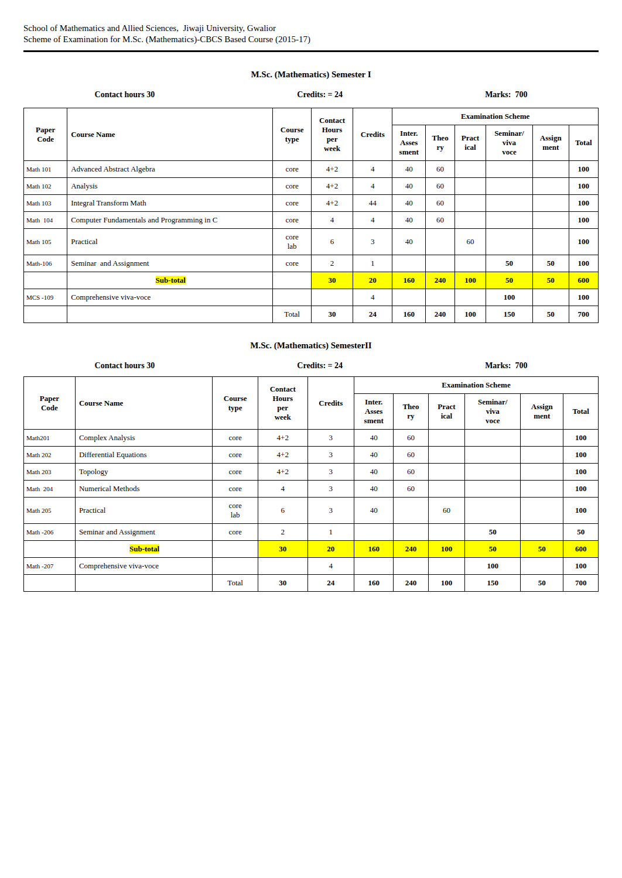School of Mathematics and Allied Sciences, Jiwaji University, Gwalior
Scheme of Examination for M.Sc. (Mathematics)-CBCS Based Course (2015-17)
M.Sc. (Mathematics) Semester I
Contact hours 30 Credits: = 24 Marks: 700
| Paper Code | Course Name | Course type | Contact Hours per week | Credits | Examination Scheme |
| --- | --- | --- | --- | --- | --- |
| Inter. Asses sment | Theo ry | Pract ical | Seminar/ viva voce | Assign ment | Total |
| Math 101 | Advanced Abstract Algebra | core | 4+2 | 4 | 40 | 60 | | | | 100 |
| Math 102 | Analysis | core | 4+2 | 4 | 40 | 60 | | | | 100 |
| Math 103 | Integral Transform Math | core | 4+2 | 44 | 40 | 60 | | | | 100 |
| Math 104 | Computer Fundamentals and Programming in C | core | 4 | 4 | 40 | 60 | | | | 100 |
| Math 105 | Practical | core lab | 6 | 3 | 40 | | 60 | | | 100 |
| Math-106 | Seminar and Assignment | core | 2 | 1 | | | | 50 | 50 | 100 |
| | Sub-total | | 30 | 20 | 160 | 240 | 100 | 50 | 50 | 600 |
| MCS -109 | Comprehensive viva-voce | | | 4 | | | | 100 | | 100 |
| | | Total | 30 | 24 | 160 | 240 | 100 | 150 | 50 | 700 |
M.Sc. (Mathematics) SemesterII
Contact hours 30 Credits: = 24 Marks: 700
| Paper Code | Course Name | Course type | Contact Hours per week | Credits | Examination Scheme |
| --- | --- | --- | --- | --- | --- |
| Inter. Asses sment | Theo ry | Pract ical | Seminar/ viva voce | Assign ment | Total |
| Math201 | Complex Analysis | core | 4+2 | 3 | 40 | 60 | | | | 100 |
| Math 202 | Differential Equations | core | 4+2 | 3 | 40 | 60 | | | | 100 |
| Math 203 | Topology | core | 4+2 | 3 | 40 | 60 | | | | 100 |
| Math 204 | Numerical Methods | core | 4 | 3 | 40 | 60 | | | | 100 |
| Math 205 | Practical | core lab | 6 | 3 | 40 | | 60 | | | 100 |
| Math -206 | Seminar and Assignment | core | 2 | 1 | | | | 50 | | 50 |
| | Sub-total | | 30 | 20 | 160 | 240 | 100 | 50 | 50 | 600 |
| Math -207 | Comprehensive viva-voce | | | 4 | | | | 100 | | 100 |
| | | Total | 30 | 24 | 160 | 240 | 100 | 150 | 50 | 700 |